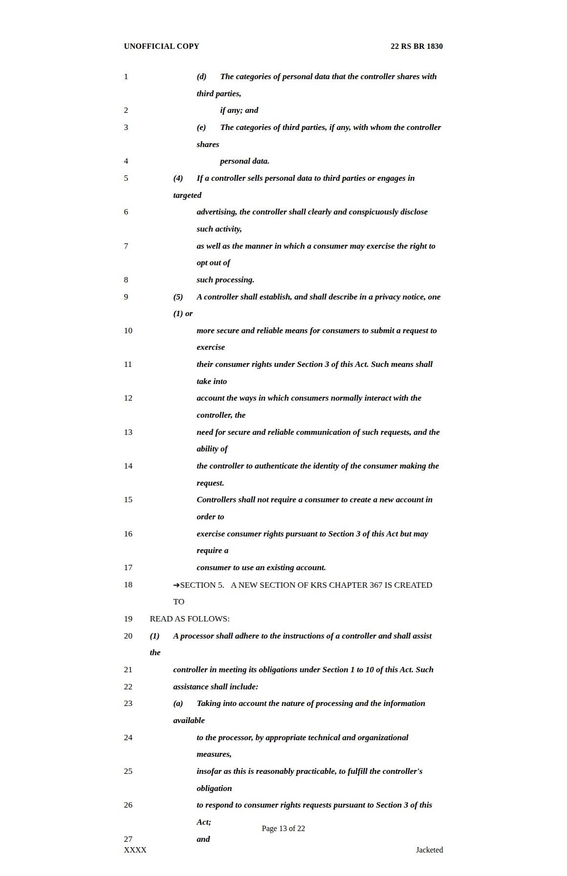Unofficial Copy
22 RS BR 1830
| 1 | (d) The categories of personal data that the controller shares with third parties, |
| 2 | if any; and |
| 3 | (e) The categories of third parties, if any, with whom the controller shares |
| 4 | personal data. |
| 5 | (4) If a controller sells personal data to third parties or engages in targeted |
| 6 | advertising, the controller shall clearly and conspicuously disclose such activity, |
| 7 | as well as the manner in which a consumer may exercise the right to opt out of |
| 8 | such processing. |
| 9 | (5) A controller shall establish, and shall describe in a privacy notice, one (1) or |
| 10 | more secure and reliable means for consumers to submit a request to exercise |
| 11 | their consumer rights under Section 3 of this Act. Such means shall take into |
| 12 | account the ways in which consumers normally interact with the controller, the |
| 13 | need for secure and reliable communication of such requests, and the ability of |
| 14 | the controller to authenticate the identity of the consumer making the request. |
| 15 | Controllers shall not require a consumer to create a new account in order to |
| 16 | exercise consumer rights pursuant to Section 3 of this Act but may require a |
| 17 | consumer to use an existing account. |
| 18 | ➔ SECTION 5. A NEW SECTION OF KRS CHAPTER 367 IS CREATED TO |
| 19 | READ AS FOLLOWS: |
| 20 | (1) A processor shall adhere to the instructions of a controller and shall assist the |
| 21 | controller in meeting its obligations under Section 1 to 10 of this Act. Such |
| 22 | assistance shall include: |
| 23 | (a) Taking into account the nature of processing and the information available |
| 24 | to the processor, by appropriate technical and organizational measures, |
| 25 | insofar as this is reasonably practicable, to fulfill the controller's obligation |
| 26 | to respond to consumer rights requests pursuant to Section 3 of this Act; |
| 27 | and |
Page 13 of 22
XXXX
Jacketed